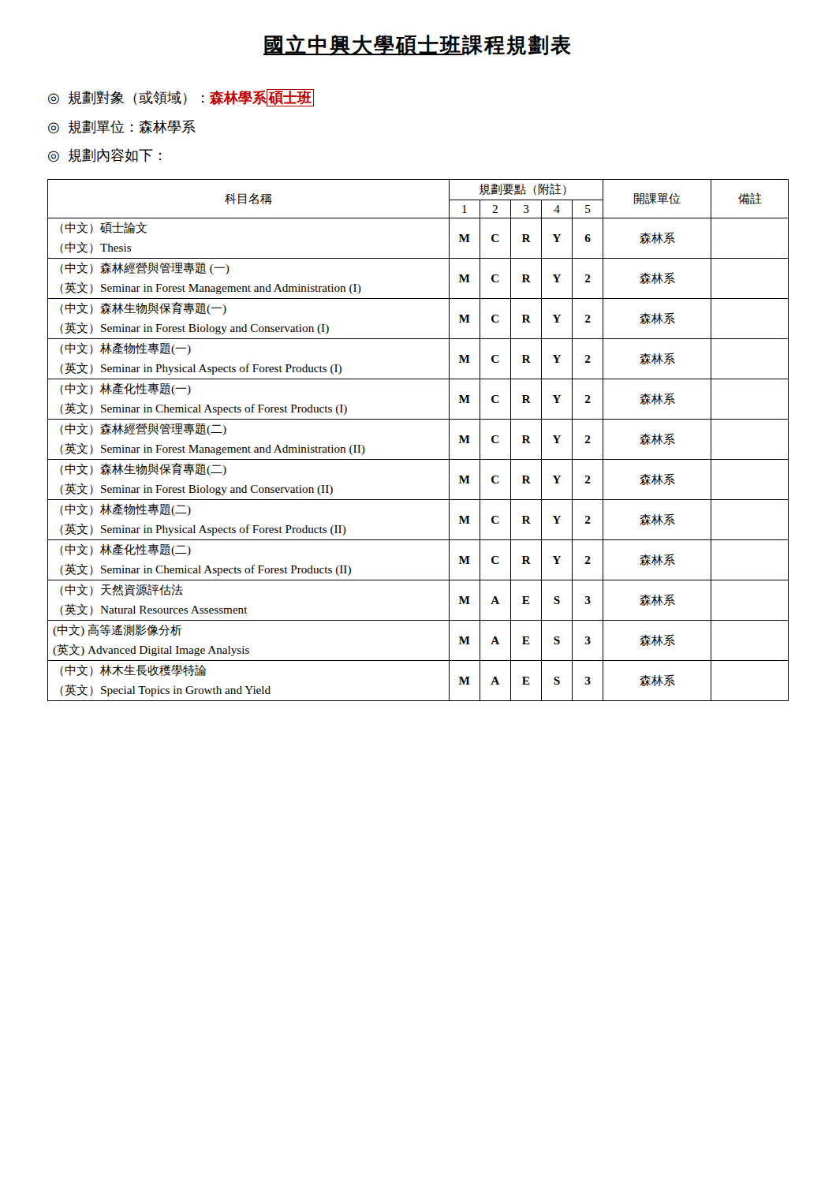國立中興大學碩士班課程規劃表
◎ 規劃對象（或領域）：森林學系 碩士班
◎ 規劃單位：森林學系
◎ 規劃內容如下：
| 科目名稱 | 規劃要點（附註） | 開課單位 | 備註 |
| --- | --- | --- | --- |
| 1 | 2 | 3 | 4 | 5 |
| （中文）碩士論文 | M | C | R | Y | 6 | 森林系 | |
| （中文）Thesis |
| （中文）森林經營與管理專題 (一) | M | C | R | Y | 2 | 森林系 | |
| （英文）Seminar in Forest Management and Administration (I) |
| （中文）森林生物與保育專題(一) | M | C | R | Y | 2 | 森林系 | |
| （英文）Seminar in Forest Biology and Conservation (I) |
| （中文）林產物性專題(一) | M | C | R | Y | 2 | 森林系 | |
| （英文）Seminar in Physical Aspects of Forest Products (I) |
| （中文）林產化性專題(一) | M | C | R | Y | 2 | 森林系 | |
| （英文）Seminar in Chemical Aspects of Forest Products (I) |
| （中文）森林經營與管理專題(二) | M | C | R | Y | 2 | 森林系 | |
| （英文）Seminar in Forest Management and Administration (II) |
| （中文）森林生物與保育專題(二) | M | C | R | Y | 2 | 森林系 | |
| （英文）Seminar in Forest Biology and Conservation (II) |
| （中文）林產物性專題(二) | M | C | R | Y | 2 | 森林系 | |
| （英文）Seminar in Physical Aspects of Forest Products (II) |
| （中文）林產化性專題(二) | M | C | R | Y | 2 | 森林系 | |
| （英文）Seminar in Chemical Aspects of Forest Products (II) |
| （中文）天然資源評估法 | M | A | E | S | 3 | 森林系 | |
| （英文）Natural Resources Assessment |
| (中文) 高等遙測影像分析 | M | A | E | S | 3 | 森林系 | |
| (英文) Advanced Digital Image Analysis |
| （中文）林木生長收穫學特論 | M | A | E | S | 3 | 森林系 | |
| （英文）Special Topics in Growth and Yield |